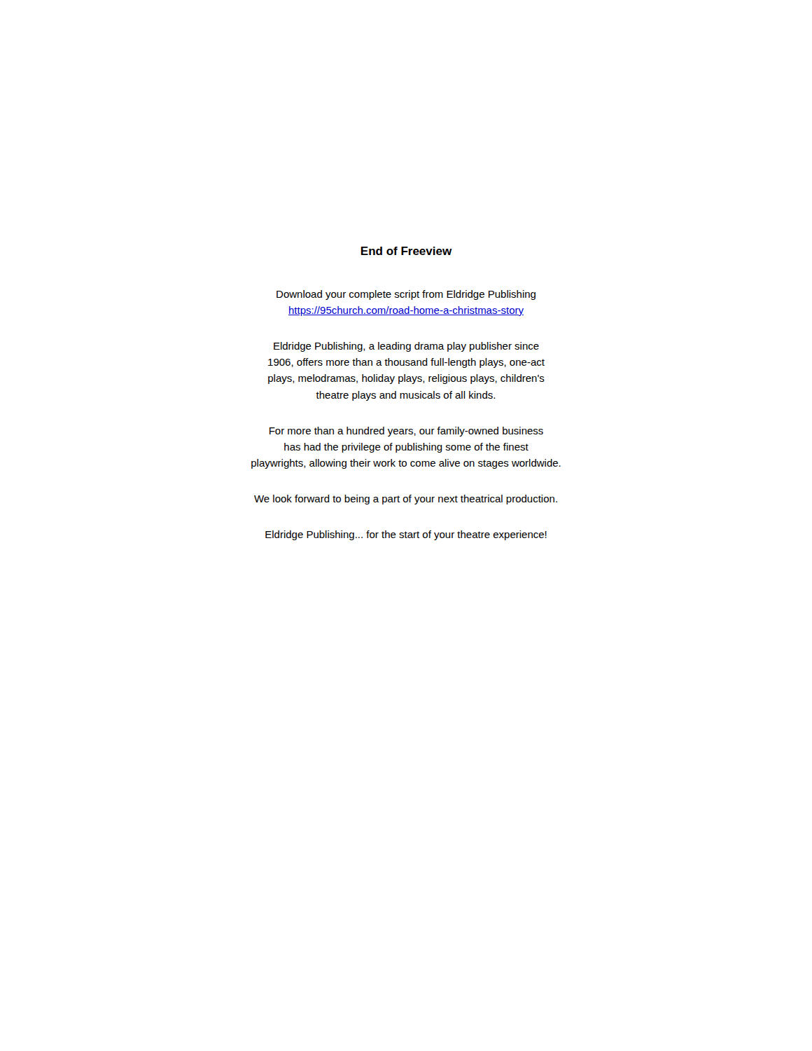End of Freeview
Download your complete script from Eldridge Publishing
https://95church.com/road-home-a-christmas-story
Eldridge Publishing, a leading drama play publisher since
1906, offers more than a thousand full-length plays, one-act
plays, melodramas, holiday plays, religious plays, children's
theatre plays and musicals of all kinds.
For more than a hundred years, our family-owned business
has had the privilege of publishing some of the finest
playwrights, allowing their work to come alive on stages worldwide.
We look forward to being a part of your next theatrical production.
Eldridge Publishing... for the start of your theatre experience!